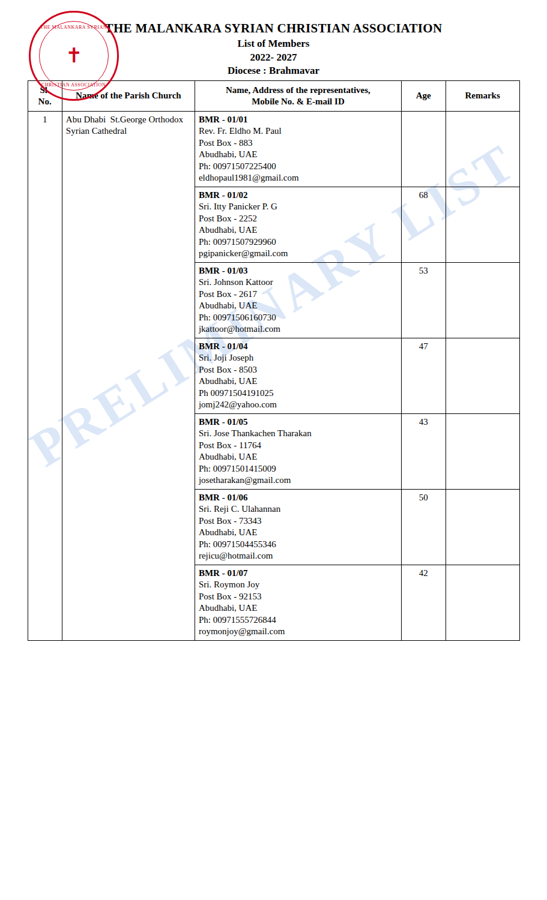THE MALANKARA SYRIAN
✝
CHRISTIAN ASSOCIATION
PRELIMINARY LIST
THE MALANKARA SYRIAN CHRISTIAN ASSOCIATION
List of Members
2022- 2027
Diocese : Brahmavar
| Sl. No. | Name of the Parish Church | Name, Address of the representatives, Mobile No. & E-mail ID | Age | Remarks |
| --- | --- | --- | --- | --- |
| 1 | Abu Dhabi St.George Orthodox Syrian Cathedral | BMR - 01/01 Rev. Fr. Eldho M. Paul Post Box - 883 Abudhabi, UAE Ph: 00971507225400 eldhopaul1981@gmail.com | | |
| BMR - 01/02 Sri. Itty Panicker P. G Post Box - 2252 Abudhabi, UAE Ph: 00971507929960 pgipanicker@gmail.com | 68 | |
| BMR - 01/03 Sri. Johnson Kattoor Post Box - 2617 Abudhabi, UAE Ph: 00971506160730 jkattoor@hotmail.com | 53 | |
| BMR - 01/04 Sri. Joji Joseph Post Box - 8503 Abudhabi, UAE Ph 00971504191025 jomj242@yahoo.com | 47 | |
| BMR - 01/05 Sri. Jose Thankachen Tharakan Post Box - 11764 Abudhabi, UAE Ph: 00971501415009 josetharakan@gmail.com | 43 | |
| BMR - 01/06 Sri. Reji C. Ulahannan Post Box - 73343 Abudhabi, UAE Ph: 00971504455346 rejicu@hotmail.com | 50 | |
| BMR - 01/07 Sri. Roymon Joy Post Box - 92153 Abudhabi, UAE Ph: 00971555726844 roymonjoy@gmail.com | 42 | |